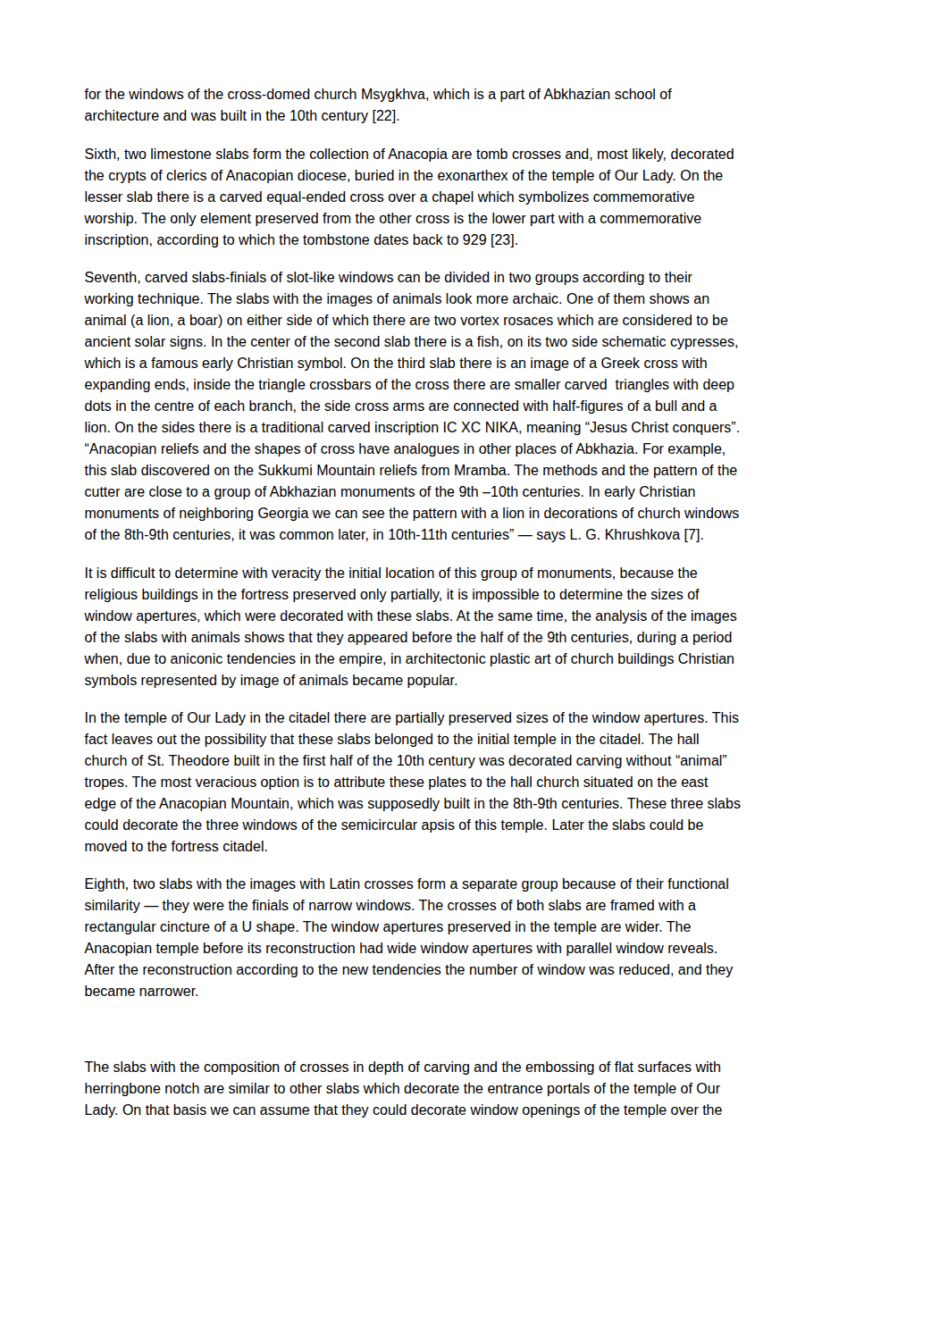for the windows of the cross-domed church Msygkhva, which is a part of Abkhazian school of architecture and was built in the 10th century [22].
Sixth, two limestone slabs form the collection of Anacopia are tomb crosses and, most likely, decorated the crypts of clerics of Anacopian diocese, buried in the exonarthex of the temple of Our Lady. On the lesser slab there is a carved equal-ended cross over a chapel which symbolizes commemorative worship. The only element preserved from the other cross is the lower part with a commemorative inscription, according to which the tombstone dates back to 929 [23].
Seventh, carved slabs-finials of slot-like windows can be divided in two groups according to their working technique. The slabs with the images of animals look more archaic. One of them shows an animal (a lion, a boar) on either side of which there are two vortex rosaces which are considered to be ancient solar signs. In the center of the second slab there is a fish, on its two side schematic cypresses, which is a famous early Christian symbol. On the third slab there is an image of a Greek cross with expanding ends, inside the triangle crossbars of the cross there are smaller carved triangles with deep dots in the centre of each branch, the side cross arms are connected with half-figures of a bull and a lion. On the sides there is a traditional carved inscription IC XC NIKA, meaning “Jesus Christ conquers”. “Anacopian reliefs and the shapes of cross have analogues in other places of Abkhazia. For example, this slab discovered on the Sukkumi Mountain reliefs from Mramba. The methods and the pattern of the cutter are close to a group of Abkhazian monuments of the 9th –10th centuries. In early Christian monuments of neighboring Georgia we can see the pattern with a lion in decorations of church windows of the 8th-9th centuries, it was common later, in 10th-11th centuries” — says L. G. Khrushkova [7].
It is difficult to determine with veracity the initial location of this group of monuments, because the religious buildings in the fortress preserved only partially, it is impossible to determine the sizes of window apertures, which were decorated with these slabs. At the same time, the analysis of the images of the slabs with animals shows that they appeared before the half of the 9th centuries, during a period when, due to aniconic tendencies in the empire, in architectonic plastic art of church buildings Christian symbols represented by image of animals became popular.
In the temple of Our Lady in the citadel there are partially preserved sizes of the window apertures. This fact leaves out the possibility that these slabs belonged to the initial temple in the citadel. The hall church of St. Theodore built in the first half of the 10th century was decorated carving without “animal” tropes. The most veracious option is to attribute these plates to the hall church situated on the east edge of the Anacopian Mountain, which was supposedly built in the 8th-9th centuries. These three slabs could decorate the three windows of the semicircular apsis of this temple. Later the slabs could be moved to the fortress citadel.
Eighth, two slabs with the images with Latin crosses form a separate group because of their functional similarity — they were the finials of narrow windows. The crosses of both slabs are framed with a rectangular cincture of a U shape. The window apertures preserved in the temple are wider. The Anacopian temple before its reconstruction had wide window apertures with parallel window reveals. After the reconstruction according to the new tendencies the number of window was reduced, and they became narrower.
The slabs with the composition of crosses in depth of carving and the embossing of flat surfaces with herringbone notch are similar to other slabs which decorate the entrance portals of the temple of Our Lady. On that basis we can assume that they could decorate window openings of the temple over the